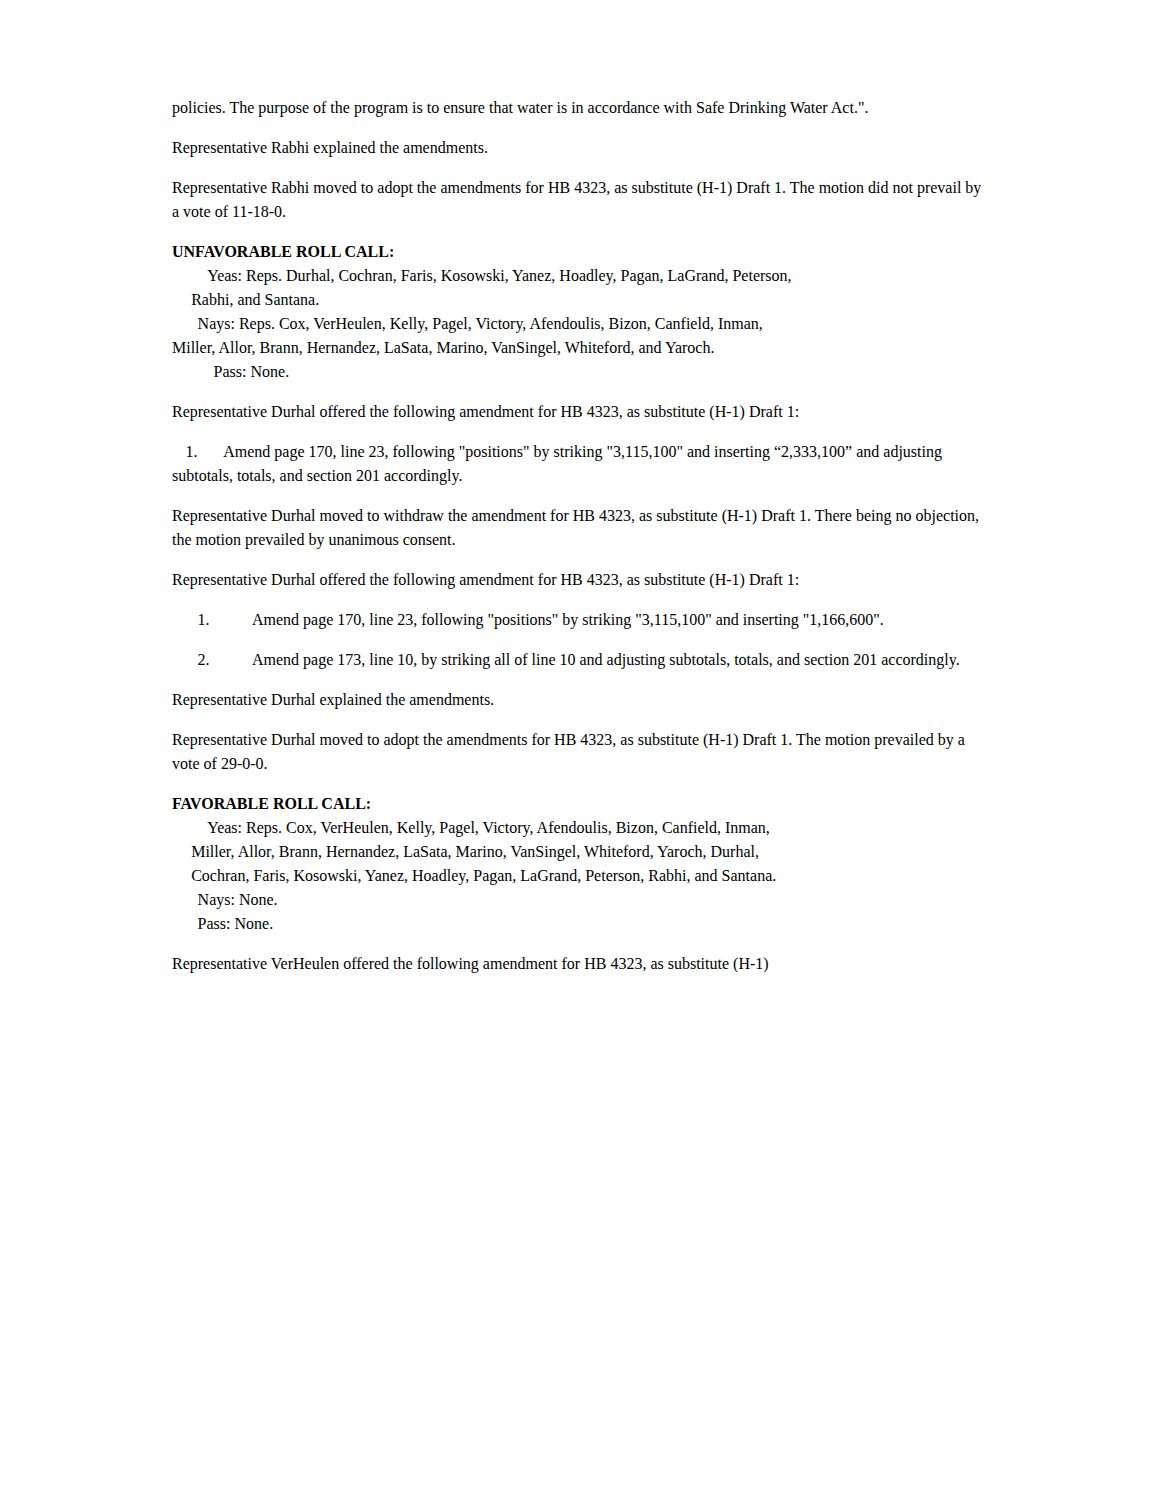policies. The purpose of the program is to ensure that water is in accordance with Safe Drinking Water Act.".
Representative Rabhi explained the amendments.
Representative Rabhi moved to adopt the amendments for HB 4323, as substitute (H-1) Draft 1. The motion did not prevail by a vote of 11-18-0.
UNFAVORABLE ROLL CALL:
Yeas: Reps. Durhal, Cochran, Faris, Kosowski, Yanez, Hoadley, Pagan, LaGrand, Peterson,
Rabhi, and Santana.
Nays: Reps. Cox, VerHeulen, Kelly, Pagel, Victory, Afendoulis, Bizon, Canfield, Inman,
Miller, Allor, Brann, Hernandez, LaSata, Marino, VanSingel, Whiteford, and Yaroch.
Pass: None.
Representative Durhal offered the following amendment for HB 4323, as substitute (H-1) Draft 1:
1. Amend page 170, line 23, following "positions" by striking "3,115,100" and inserting “2,333,100” and adjusting subtotals, totals, and section 201 accordingly.
Representative Durhal moved to withdraw the amendment for HB 4323, as substitute (H-1) Draft 1. There being no objection, the motion prevailed by unanimous consent.
Representative Durhal offered the following amendment for HB 4323, as substitute (H-1) Draft 1:
1. Amend page 170, line 23, following "positions" by striking "3,115,100" and inserting "1,166,600".
2. Amend page 173, line 10, by striking all of line 10 and adjusting subtotals, totals, and section 201 accordingly.
Representative Durhal explained the amendments.
Representative Durhal moved to adopt the amendments for HB 4323, as substitute (H-1) Draft 1. The motion prevailed by a vote of 29-0-0.
FAVORABLE ROLL CALL:
Yeas: Reps. Cox, VerHeulen, Kelly, Pagel, Victory, Afendoulis, Bizon, Canfield, Inman,
Miller, Allor, Brann, Hernandez, LaSata, Marino, VanSingel, Whiteford, Yaroch, Durhal,
Cochran, Faris, Kosowski, Yanez, Hoadley, Pagan, LaGrand, Peterson, Rabhi, and Santana.
Nays: None.
Pass: None.
Representative VerHeulen offered the following amendment for HB 4323, as substitute (H-1)